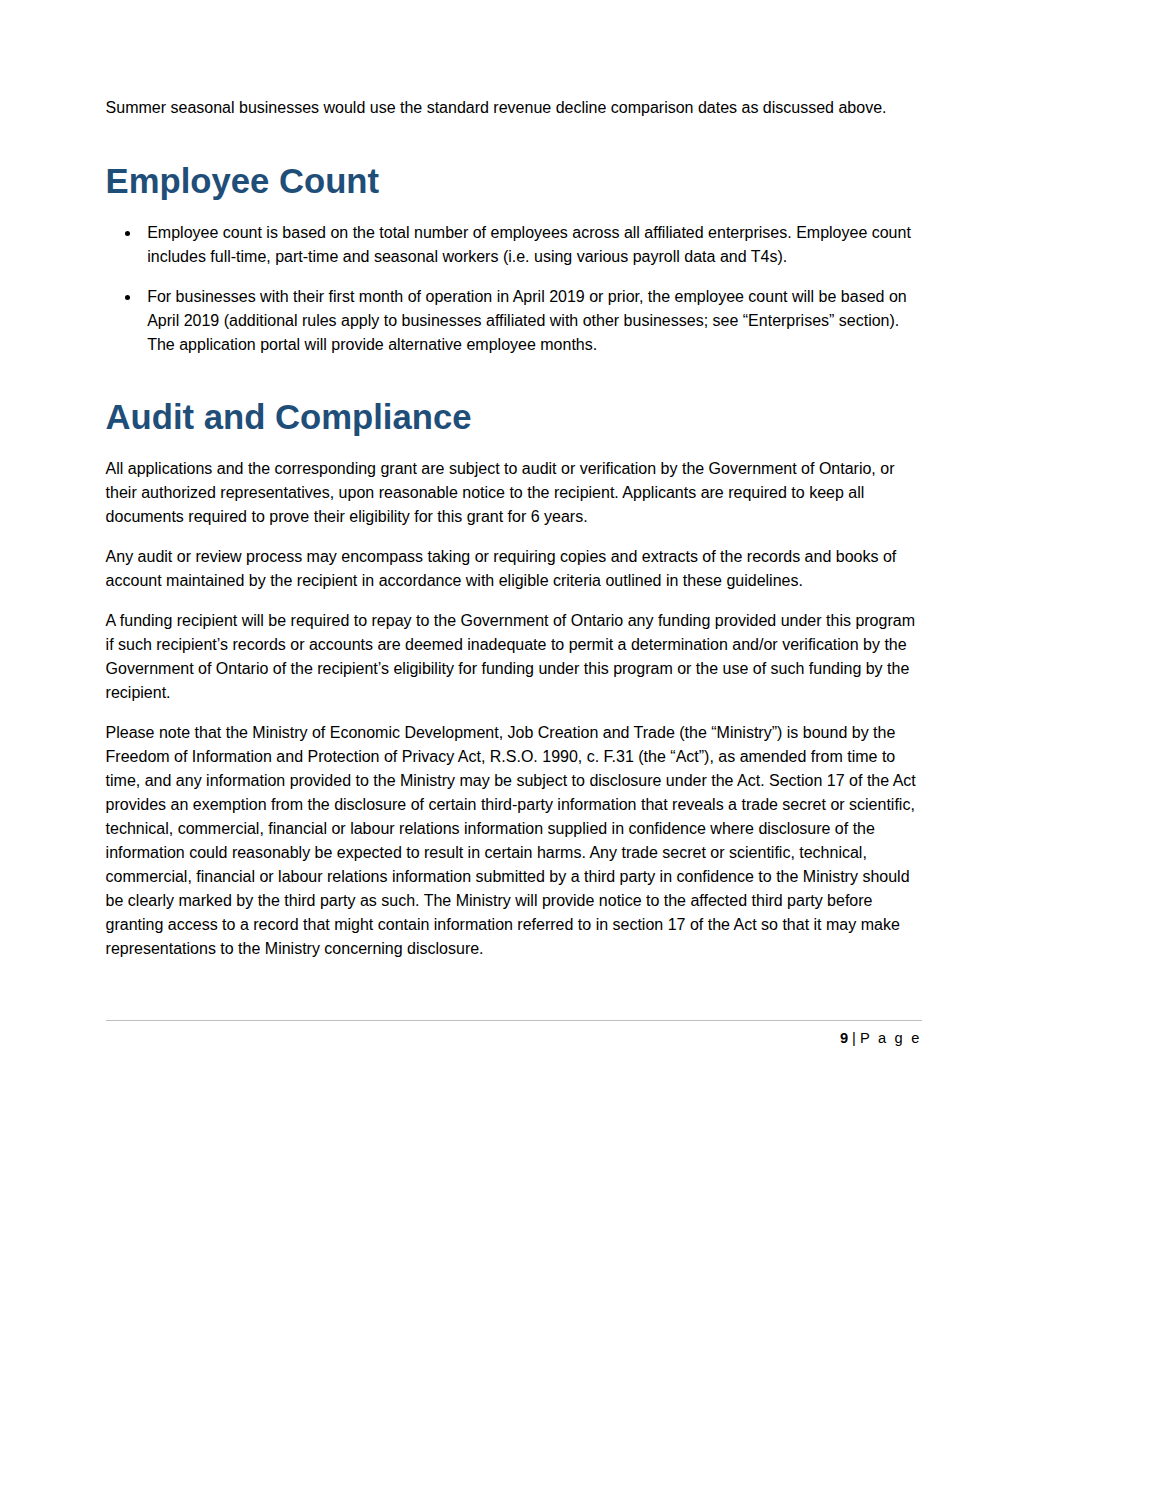Summer seasonal businesses would use the standard revenue decline comparison dates as discussed above.
Employee Count
Employee count is based on the total number of employees across all affiliated enterprises. Employee count includes full-time, part-time and seasonal workers (i.e. using various payroll data and T4s).
For businesses with their first month of operation in April 2019 or prior, the employee count will be based on April 2019 (additional rules apply to businesses affiliated with other businesses; see “Enterprises” section). The application portal will provide alternative employee months.
Audit and Compliance
All applications and the corresponding grant are subject to audit or verification by the Government of Ontario, or their authorized representatives, upon reasonable notice to the recipient. Applicants are required to keep all documents required to prove their eligibility for this grant for 6 years.
Any audit or review process may encompass taking or requiring copies and extracts of the records and books of account maintained by the recipient in accordance with eligible criteria outlined in these guidelines.
A funding recipient will be required to repay to the Government of Ontario any funding provided under this program if such recipient’s records or accounts are deemed inadequate to permit a determination and/or verification by the Government of Ontario of the recipient’s eligibility for funding under this program or the use of such funding by the recipient.
Please note that the Ministry of Economic Development, Job Creation and Trade (the “Ministry”) is bound by the Freedom of Information and Protection of Privacy Act, R.S.O. 1990, c. F.31 (the “Act”), as amended from time to time, and any information provided to the Ministry may be subject to disclosure under the Act. Section 17 of the Act provides an exemption from the disclosure of certain third-party information that reveals a trade secret or scientific, technical, commercial, financial or labour relations information supplied in confidence where disclosure of the information could reasonably be expected to result in certain harms. Any trade secret or scientific, technical, commercial, financial or labour relations information submitted by a third party in confidence to the Ministry should be clearly marked by the third party as such. The Ministry will provide notice to the affected third party before granting access to a record that might contain information referred to in section 17 of the Act so that it may make representations to the Ministry concerning disclosure.
9 | P a g e